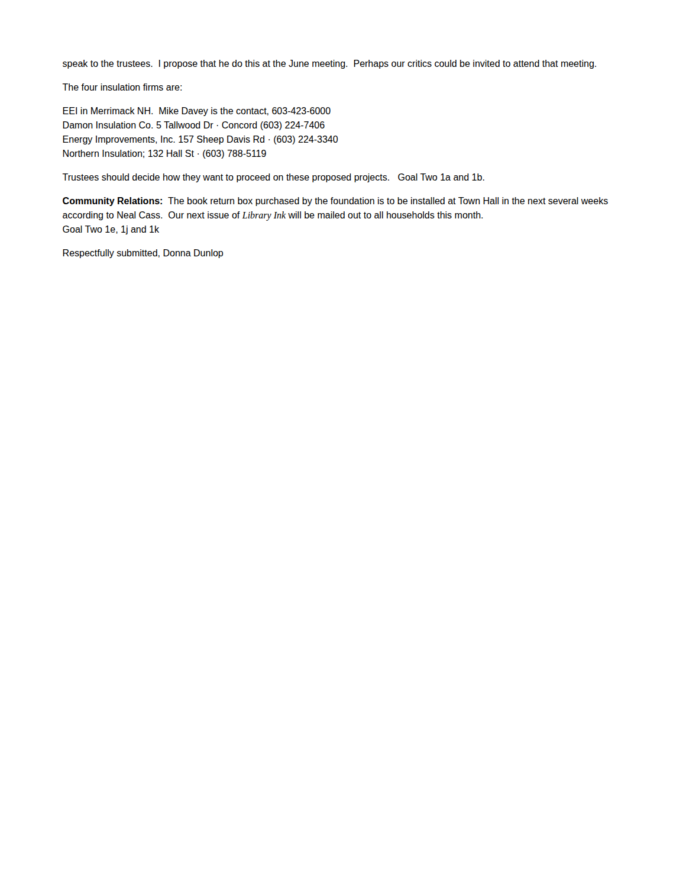speak to the trustees. I propose that he do this at the June meeting. Perhaps our critics could be invited to attend that meeting.
The four insulation firms are:
EEI in Merrimack NH. Mike Davey is the contact, 603-423-6000
Damon Insulation Co. 5 Tallwood Dr · Concord (603) 224-7406
Energy Improvements, Inc. 157 Sheep Davis Rd · (603) 224-3340
Northern Insulation; 132 Hall St · (603) 788-5119
Trustees should decide how they want to proceed on these proposed projects. Goal Two 1a and 1b.
Community Relations: The book return box purchased by the foundation is to be installed at Town Hall in the next several weeks according to Neal Cass. Our next issue of Library Ink will be mailed out to all households this month.
Goal Two 1e, 1j and 1k
Respectfully submitted, Donna Dunlop